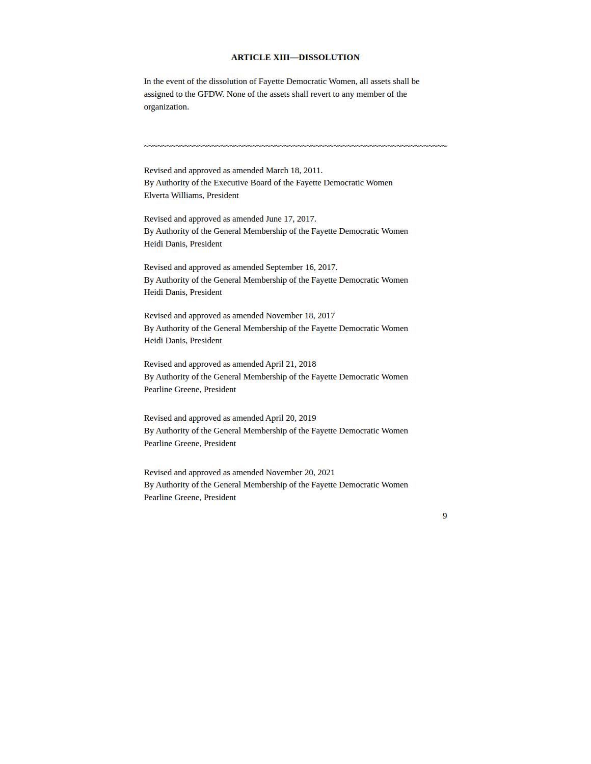ARTICLE XIII—DISSOLUTION
In the event of the dissolution of Fayette Democratic Women, all assets shall be assigned to the GFDW. None of the assets shall revert to any member of the organization.
~~~~~~~~~~~~~~~~~~~~~~~~~~~~~~~~~~~~~~~~~~~~~~~~~~~~~~~~~~~~~~~~~~~~~~~~~~~~~~~~~~~~
Revised and approved as amended March 18, 2011.
By Authority of the Executive Board of the Fayette Democratic Women
Elverta Williams, President
Revised and approved as amended June 17, 2017.
By Authority of the General Membership of the Fayette Democratic Women
Heidi Danis, President
Revised and approved as amended September 16, 2017.
By Authority of the General Membership of the Fayette Democratic Women
Heidi Danis, President
Revised and approved as amended November 18, 2017
By Authority of the General Membership of the Fayette Democratic Women
Heidi Danis, President
Revised and approved as amended April 21, 2018
By Authority of the General Membership of the Fayette Democratic Women
Pearline Greene, President
Revised and approved as amended April 20, 2019
By Authority of the General Membership of the Fayette Democratic Women
Pearline Greene, President
Revised and approved as amended November 20, 2021
By Authority of the General Membership of the Fayette Democratic Women
Pearline Greene, President
9